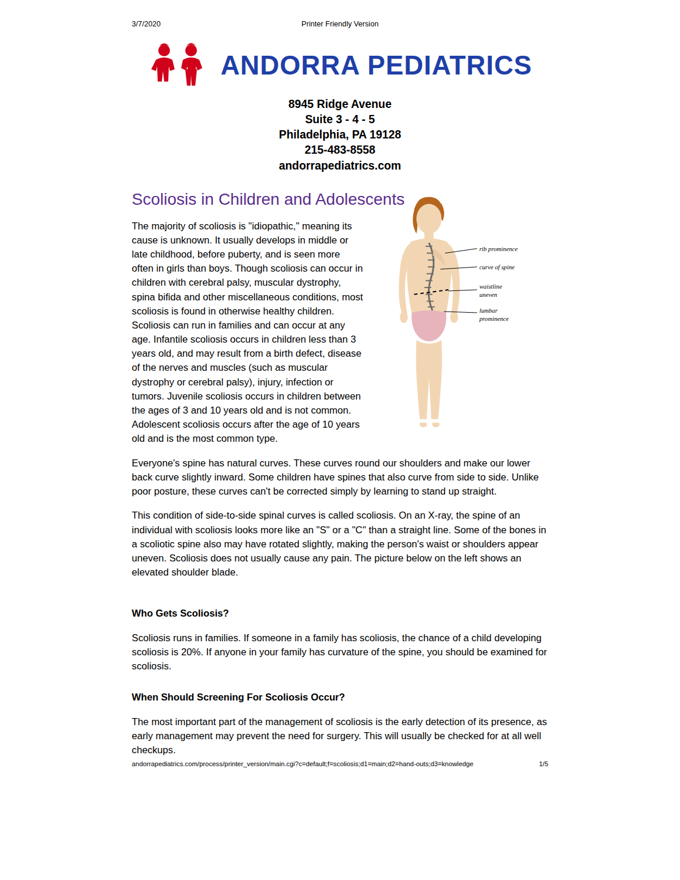3/7/2020
Printer Friendly Version
ANDORRA PEDIATRICS
8945 Ridge Avenue
Suite 3 - 4 - 5
Philadelphia, PA 19128
215-483-8558
andorrapediatrics.com
Scoliosis in Children and Adolescents
rib prominence curve of spine waistline uneven lumbar prominence
The majority of scoliosis is "idiopathic," meaning its cause is unknown. It usually develops in middle or late childhood, before puberty, and is seen more often in girls than boys. Though scoliosis can occur in children with cerebral palsy, muscular dystrophy, spina bifida and other miscellaneous conditions, most scoliosis is found in otherwise healthy children. Scoliosis can run in families and can occur at any age. Infantile scoliosis occurs in children less than 3 years old, and may result from a birth defect, disease of the nerves and muscles (such as muscular dystrophy or cerebral palsy), injury, infection or tumors. Juvenile scoliosis occurs in children between the ages of 3 and 10 years old and is not common. Adolescent scoliosis occurs after the age of 10 years old and is the most common type.
Everyone's spine has natural curves. These curves round our shoulders and make our lower back curve slightly inward. Some children have spines that also curve from side to side. Unlike poor posture, these curves can't be corrected simply by learning to stand up straight.
This condition of side-to-side spinal curves is called scoliosis. On an X-ray, the spine of an individual with scoliosis looks more like an "S" or a "C" than a straight line. Some of the bones in a scoliotic spine also may have rotated slightly, making the person's waist or shoulders appear uneven. Scoliosis does not usually cause any pain. The picture below on the left shows an elevated shoulder blade.
Who Gets Scoliosis?
Scoliosis runs in families. If someone in a family has scoliosis, the chance of a child developing scoliosis is 20%. If anyone in your family has curvature of the spine, you should be examined for scoliosis.
When Should Screening For Scoliosis Occur?
The most important part of the management of scoliosis is the early detection of its presence, as early management may prevent the need for surgery. This will usually be checked for at all well checkups.
andorrapediatrics.com/process/printer_version/main.cgi?c=default;f=scoliosis;d1=main;d2=hand-outs;d3=knowledge
1/5